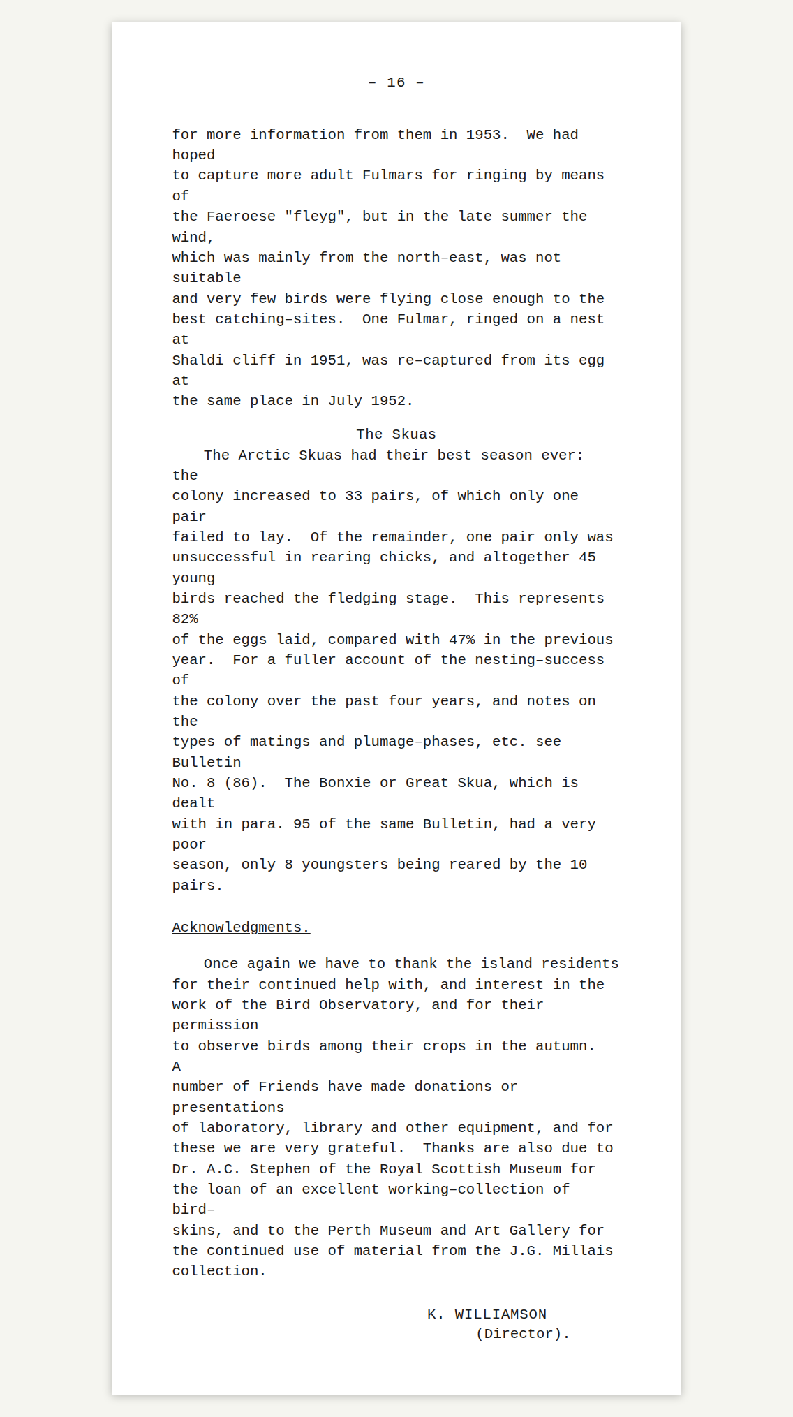– 16 –
for more information from them in 1953. We had hoped to capture more adult Fulmars for ringing by means of the Faeroese "fleyg", but in the late summer the wind, which was mainly from the north–east, was not suitable and very few birds were flying close enough to the best catching–sites. One Fulmar, ringed on a nest at Shaldi cliff in 1951, was re–captured from its egg at the same place in July 1952.
The Skuas
The Arctic Skuas had their best season ever: the colony increased to 33 pairs, of which only one pair failed to lay. Of the remainder, one pair only was unsuccessful in rearing chicks, and altogether 45 young birds reached the fledging stage. This represents 82% of the eggs laid, compared with 47% in the previous year. For a fuller account of the nesting–success of the colony over the past four years, and notes on the types of matings and plumage–phases, etc. see Bulletin No. 8 (86). The Bonxie or Great Skua, which is dealt with in para. 95 of the same Bulletin, had a very poor season, only 8 youngsters being reared by the 10 pairs.
Acknowledgments.
Once again we have to thank the island residents for their continued help with, and interest in the work of the Bird Observatory, and for their permission to observe birds among their crops in the autumn. A number of Friends have made donations or presentations of laboratory, library and other equipment, and for these we are very grateful. Thanks are also due to Dr. A.C. Stephen of the Royal Scottish Museum for the loan of an excellent working–collection of bird– skins, and to the Perth Museum and Art Gallery for the continued use of material from the J.G. Millais collection.
K. WILLIAMSON (Director).